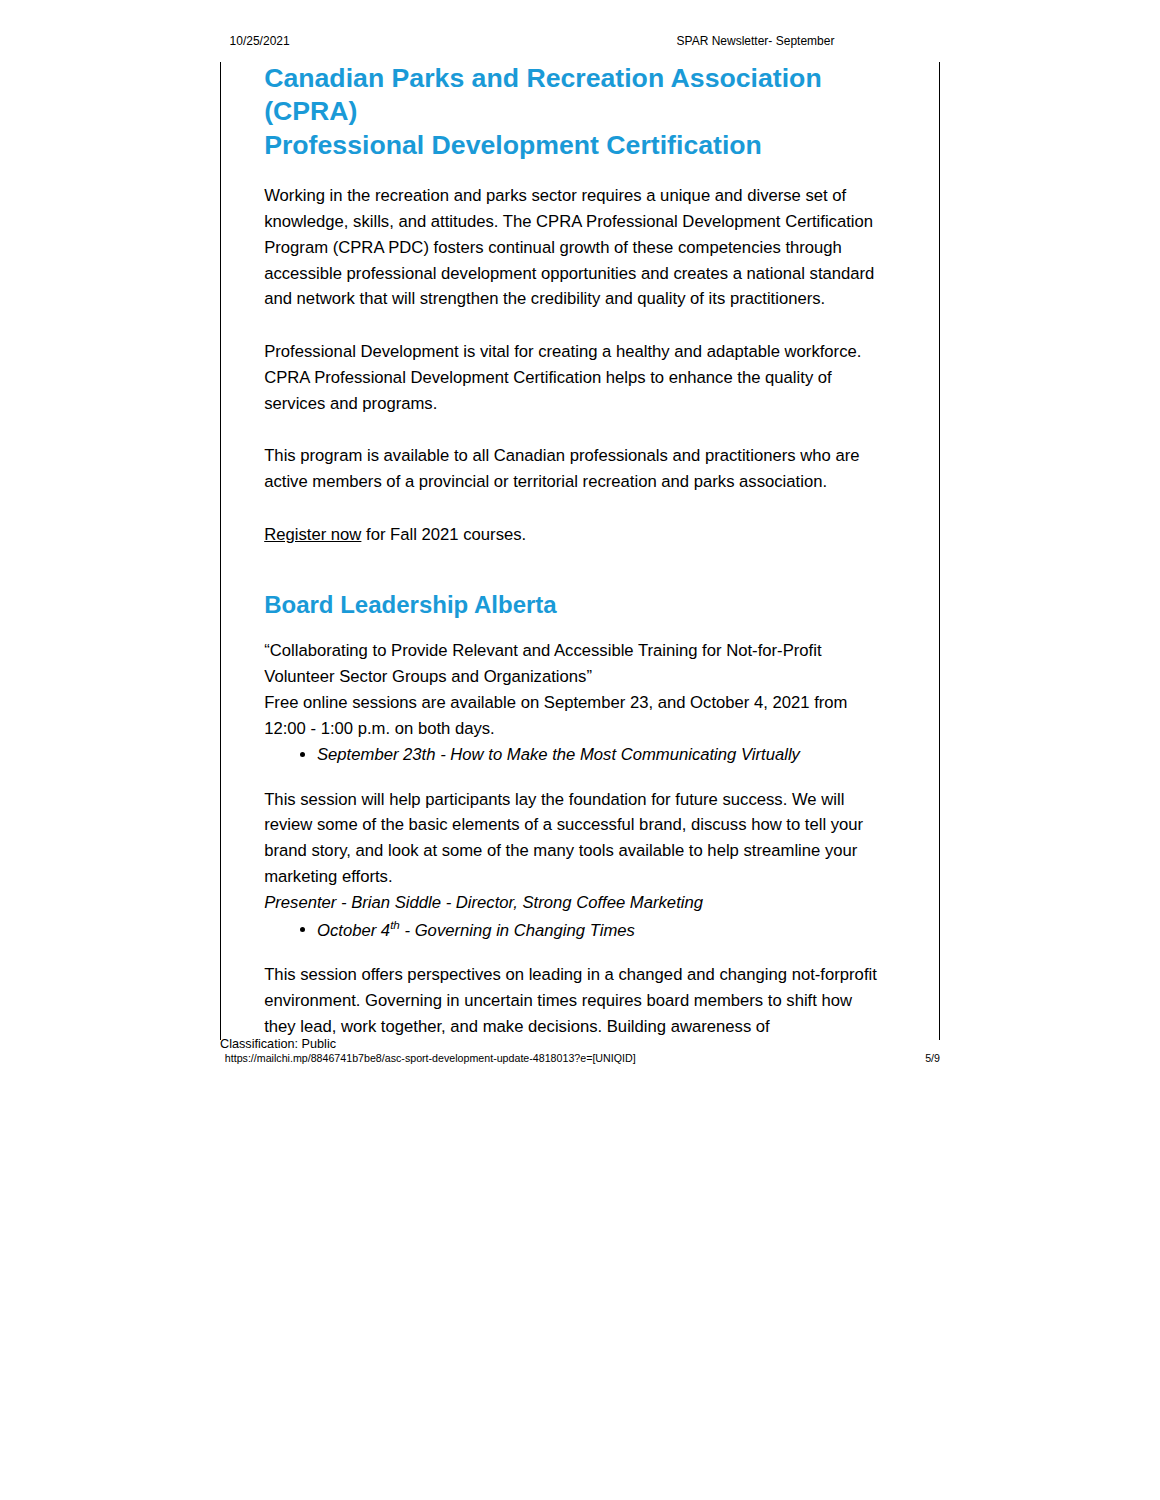10/25/2021 SPAR Newsletter- September
Canadian Parks and Recreation Association (CPRA)
Professional Development Certification
Working in the recreation and parks sector requires a unique and diverse set of knowledge, skills, and attitudes. The CPRA Professional Development Certification Program (CPRA PDC) fosters continual growth of these competencies through accessible professional development opportunities and creates a national standard and network that will strengthen the credibility and quality of its practitioners.
Professional Development is vital for creating a healthy and adaptable workforce. CPRA Professional Development Certification helps to enhance the quality of services and programs.
This program is available to all Canadian professionals and practitioners who are active members of a provincial or territorial recreation and parks association.
Register now for Fall 2021 courses.
Board Leadership Alberta
“Collaborating to Provide Relevant and Accessible Training for Not-for-Profit Volunteer Sector Groups and Organizations”
Free online sessions are available on September 23, and October 4, 2021 from 12:00 - 1:00 p.m. on both days.
September 23th - How to Make the Most Communicating Virtually
This session will help participants lay the foundation for future success. We will review some of the basic elements of a successful brand, discuss how to tell your brand story, and look at some of the many tools available to help streamline your marketing efforts.
Presenter - Brian Siddle - Director, Strong Coffee Marketing
October 4th - Governing in Changing Times
This session offers perspectives on leading in a changed and changing not-forprofit environment. Governing in uncertain times requires board members to shift how they lead, work together, and make decisions. Building awareness of
Classification: Public https://mailchi.mp/8846741b7be8/asc-sport-development-update-4818013?e=[UNIQID] 5/9